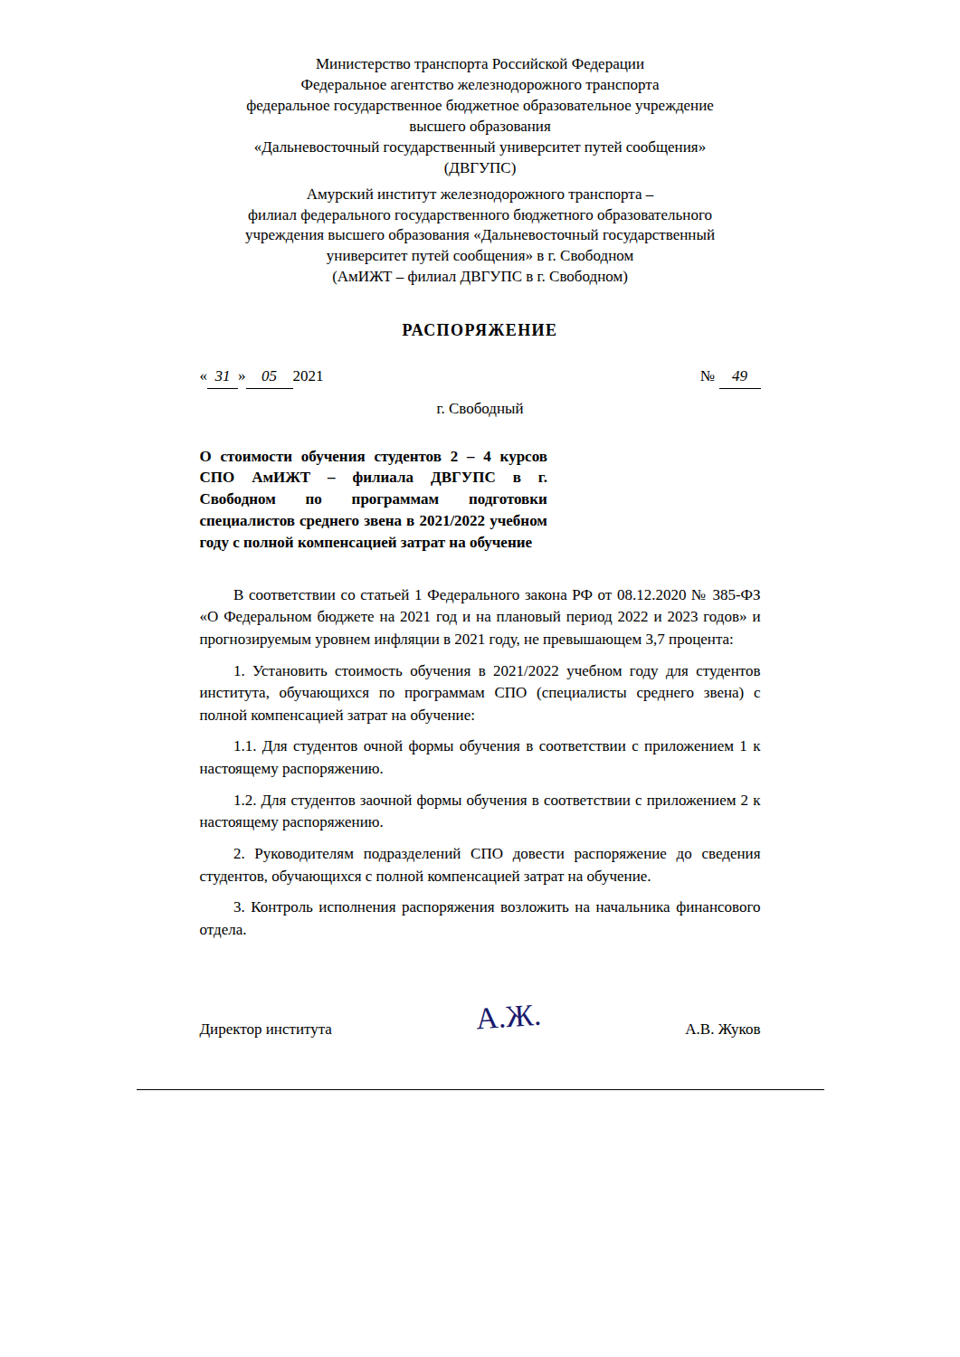Министерство транспорта Российской Федерации
Федеральное агентство железнодорожного транспорта
федеральное государственное бюджетное образовательное учреждение
высшего образования
«Дальневосточный государственный университет путей сообщения»
(ДВГУПС)
Амурский институт железнодорожного транспорта –
филиал федерального государственного бюджетного образовательного
учреждения высшего образования «Дальневосточный государственный
университет путей сообщения» в г. Свободном
(АмИЖТ – филиал ДВГУПС в г. Свободном)
РАСПОРЯЖЕНИЕ
«31»052021
№ 49
г. Свободный
О стоимости обучения студентов 2 – 4 курсов СПО АмИЖТ – филиала ДВГУПС в г. Свободном по программам подготовки специалистов среднего звена в 2021/2022 учебном году с полной компенсацией затрат на обучение
В соответствии со статьей 1 Федерального закона РФ от 08.12.2020 № 385-ФЗ «О Федеральном бюджете на 2021 год и на плановый период 2022 и 2023 годов» и прогнозируемым уровнем инфляции в 2021 году, не превышающем 3,7 процента:
1. Установить стоимость обучения в 2021/2022 учебном году для студентов института, обучающихся по программам СПО (специалисты среднего звена) с полной компенсацией затрат на обучение:
1.1. Для студентов очной формы обучения в соответствии с приложением 1 к настоящему распоряжению.
1.2. Для студентов заочной формы обучения в соответствии с приложением 2 к настоящему распоряжению.
2. Руководителям подразделений СПО довести распоряжение до сведения студентов, обучающихся с полной компенсацией затрат на обучение.
3. Контроль исполнения распоряжения возложить на начальника финансового отдела.
Директор института
А.Ж.
А.В. Жуков